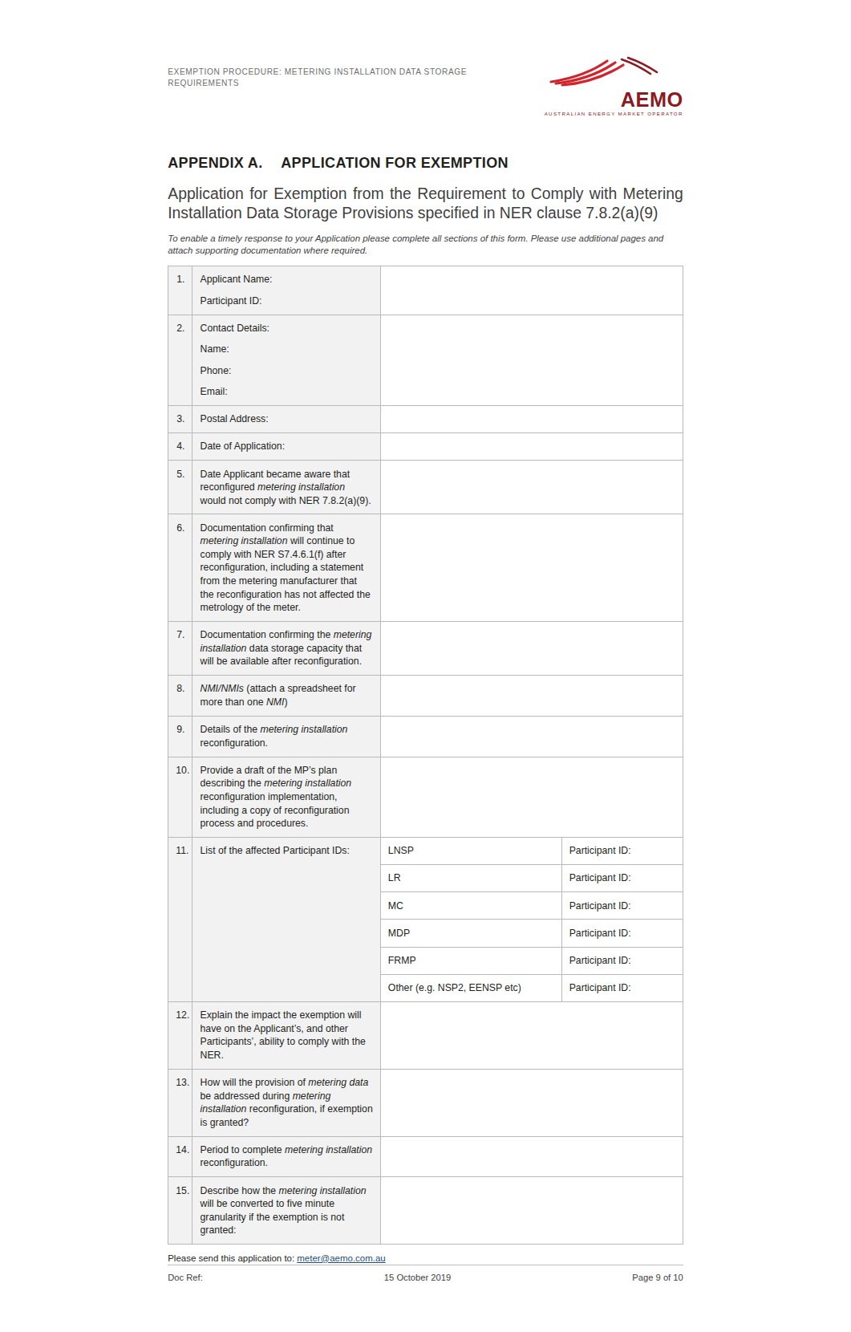Exemption Procedure: Metering Installation Data Storage Requirements
AEMO
Australian Energy Market Operator
APPENDIX A. APPLICATION FOR EXEMPTION
Application for Exemption from the Requirement to Comply with Metering Installation Data Storage Provisions specified in NER clause 7.8.2(a)(9)
To enable a timely response to your Application please complete all sections of this form. Please use additional pages and attach supporting documentation where required.
| 1. | Applicant Name: Participant ID: | |
| 2. | Contact Details: Name: Phone: Email: | |
| 3. | Postal Address: | |
| 4. | Date of Application: | |
| 5. | Date Applicant became aware that reconfigured metering installation would not comply with NER 7.8.2(a)(9). | |
| 6. | Documentation confirming that metering installation will continue to comply with NER S7.4.6.1(f) after reconfiguration, including a statement from the metering manufacturer that the reconfiguration has not affected the metrology of the meter. | |
| 7. | Documentation confirming the metering installation data storage capacity that will be available after reconfiguration. | |
| 8. | NMI/NMIs (attach a spreadsheet for more than one NMI ) | |
| 9. | Details of the metering installation reconfiguration. | |
| 10. | Provide a draft of the MP’s plan describing the metering installation reconfiguration implementation, including a copy of reconfiguration process and procedures. | |
| 11. | List of the affected Participant IDs: | LNSP | Participant ID: |
| LR | Participant ID: |
| MC | Participant ID: |
| MDP | Participant ID: |
| FRMP | Participant ID: |
| Other (e.g. NSP2, EENSP etc) | Participant ID: |
| 12. | Explain the impact the exemption will have on the Applicant’s, and other Participants’, ability to comply with the NER. | |
| 13. | How will the provision of metering data be addressed during metering installation reconfiguration, if exemption is granted? | |
| 14. | Period to complete metering installation reconfiguration. | |
| 15. | Describe how the metering installation will be converted to five minute granularity if the exemption is not granted: | |
Please send this application to: meter@aemo.com.au
Doc Ref:
15 October 2019
Page 9 of 10